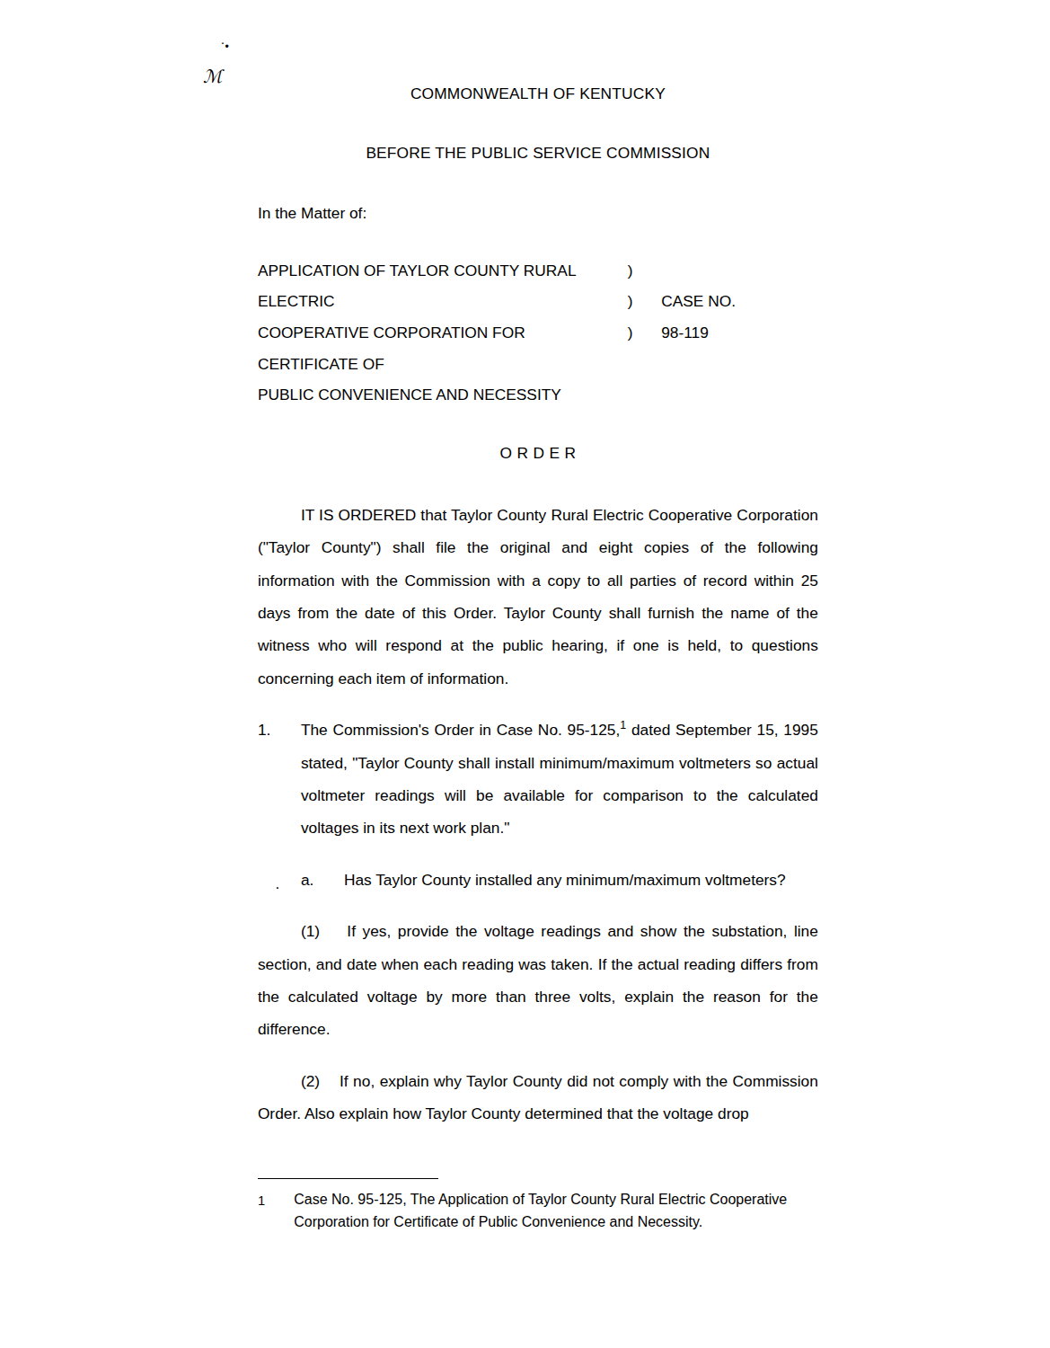·•
ℳ
COMMONWEALTH OF KENTUCKY
BEFORE THE PUBLIC SERVICE COMMISSION
In the Matter of:
| APPLICATION OF TAYLOR COUNTY RURAL ELECTRIC COOPERATIVE CORPORATION FOR CERTIFICATE OF PUBLIC CONVENIENCE AND NECESSITY | ) ) ) | CASE NO. 98-119 |
O R D E R
IT IS ORDERED that Taylor County Rural Electric Cooperative Corporation ("Taylor County") shall file the original and eight copies of the following information with the Commission with a copy to all parties of record within 25 days from the date of this Order. Taylor County shall furnish the name of the witness who will respond at the public hearing, if one is held, to questions concerning each item of information.
1.
The Commission's Order in Case No. 95-125,1 dated September 15, 1995 stated, "Taylor County shall install minimum/maximum voltmeters so actual voltmeter readings will be available for comparison to the calculated voltages in its next work plan."
a.
Has Taylor County installed any minimum/maximum voltmeters?
(1) If yes, provide the voltage readings and show the substation, line section, and date when each reading was taken. If the actual reading differs from the calculated voltage by more than three volts, explain the reason for the difference.
(2) If no, explain why Taylor County did not comply with the Commission Order. Also explain how Taylor County determined that the voltage drop
1
Case No. 95-125, The Application of Taylor County Rural Electric Cooperative Corporation for Certificate of Public Convenience and Necessity.